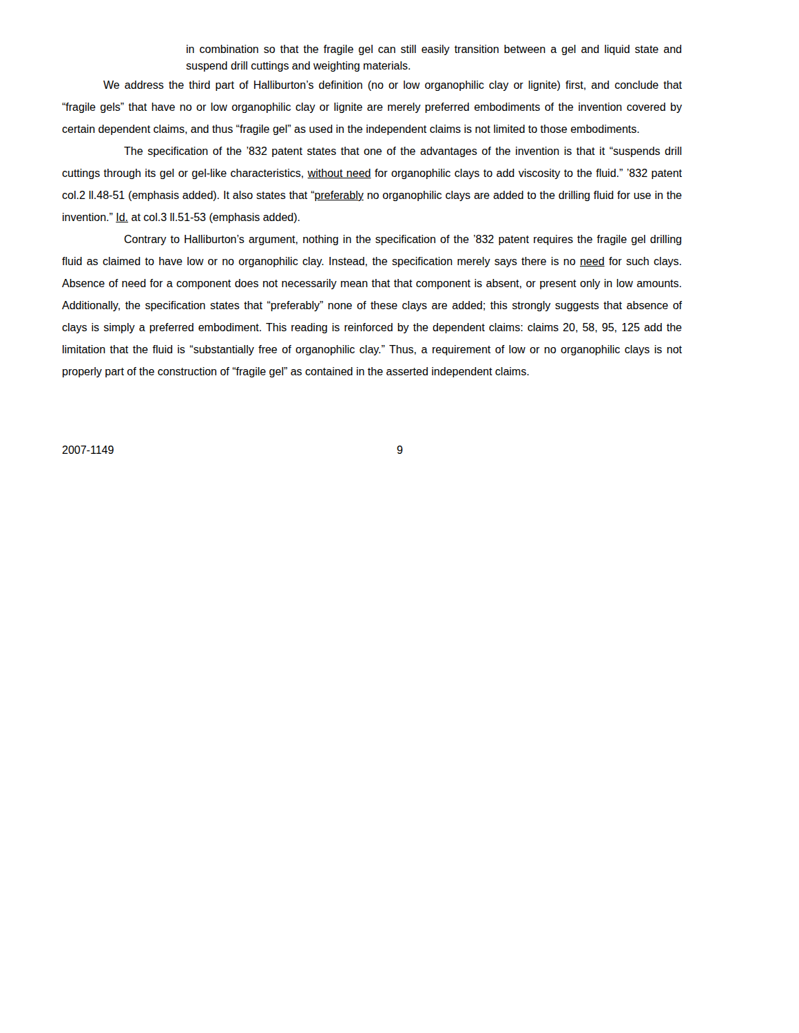in combination so that the fragile gel can still easily transition between a gel and liquid state and suspend drill cuttings and weighting materials.
We address the third part of Halliburton’s definition (no or low organophilic clay or lignite) first, and conclude that “fragile gels” that have no or low organophilic clay or lignite are merely preferred embodiments of the invention covered by certain dependent claims, and thus “fragile gel” as used in the independent claims is not limited to those embodiments.
The specification of the ’832 patent states that one of the advantages of the invention is that it “suspends drill cuttings through its gel or gel-like characteristics, without need for organophilic clays to add viscosity to the fluid.” ’832 patent col.2 ll.48-51 (emphasis added). It also states that “preferably no organophilic clays are added to the drilling fluid for use in the invention.” Id. at col.3 ll.51-53 (emphasis added).
Contrary to Halliburton’s argument, nothing in the specification of the ’832 patent requires the fragile gel drilling fluid as claimed to have low or no organophilic clay. Instead, the specification merely says there is no need for such clays. Absence of need for a component does not necessarily mean that that component is absent, or present only in low amounts. Additionally, the specification states that “preferably” none of these clays are added; this strongly suggests that absence of clays is simply a preferred embodiment. This reading is reinforced by the dependent claims: claims 20, 58, 95, 125 add the limitation that the fluid is “substantially free of organophilic clay.” Thus, a requirement of low or no organophilic clays is not properly part of the construction of “fragile gel” as contained in the asserted independent claims.
2007-1149 9